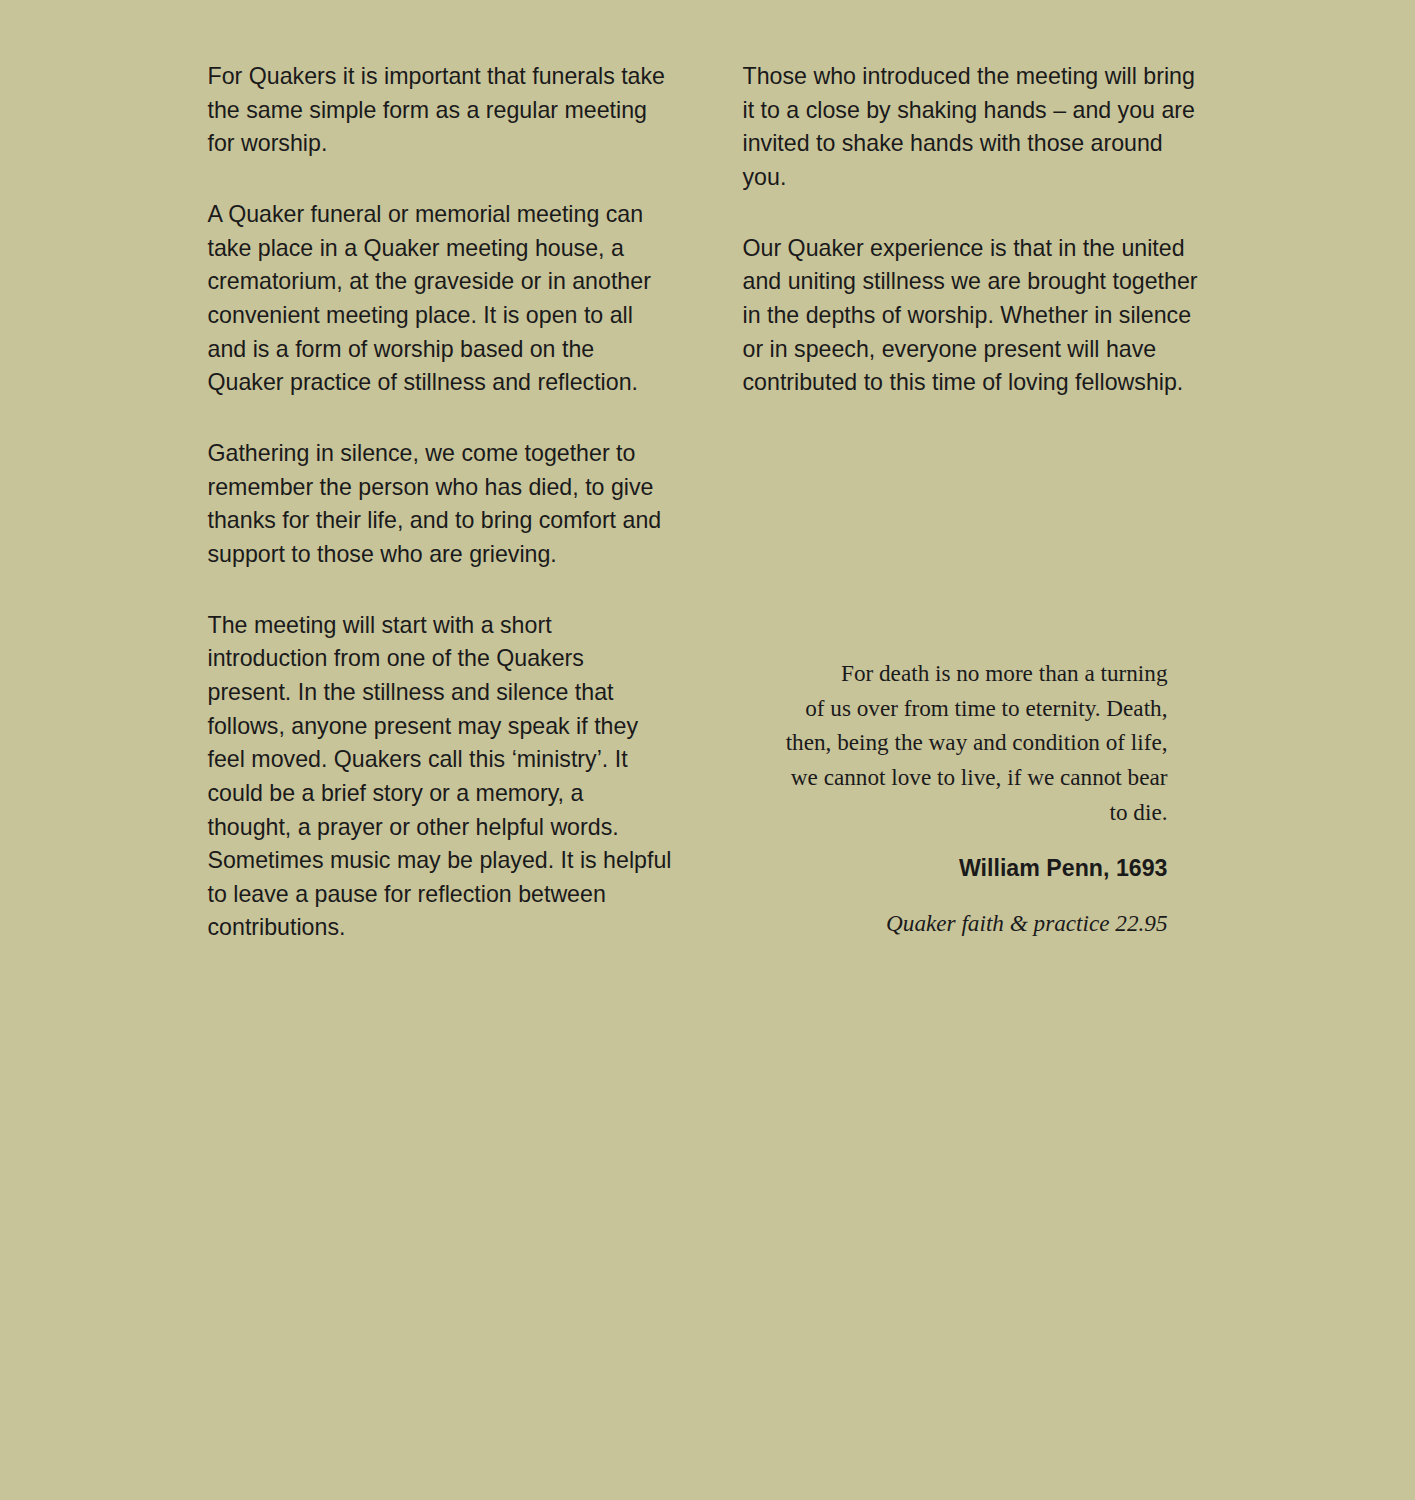For Quakers it is important that funerals take the same simple form as a regular meeting for worship.
A Quaker funeral or memorial meeting can take place in a Quaker meeting house, a crematorium, at the graveside or in another convenient meeting place. It is open to all and is a form of worship based on the Quaker practice of stillness and reflection.
Gathering in silence, we come together to remember the person who has died, to give thanks for their life, and to bring comfort and support to those who are grieving.
The meeting will start with a short introduction from one of the Quakers present. In the stillness and silence that follows, anyone present may speak if they feel moved. Quakers call this ‘ministry’. It could be a brief story or a memory, a thought, a prayer or other helpful words. Sometimes music may be played. It is helpful to leave a pause for reflection between contributions.
Those who introduced the meeting will bring it to a close by shaking hands – and you are invited to shake hands with those around you.
Our Quaker experience is that in the united and uniting stillness we are brought together in the depths of worship. Whether in silence or in speech, everyone present will have contributed to this time of loving fellowship.
For death is no more than a turning of us over from time to eternity. Death, then, being the way and condition of life, we cannot love to live, if we cannot bear to die.
William Penn, 1693
Quaker faith & practice 22.95